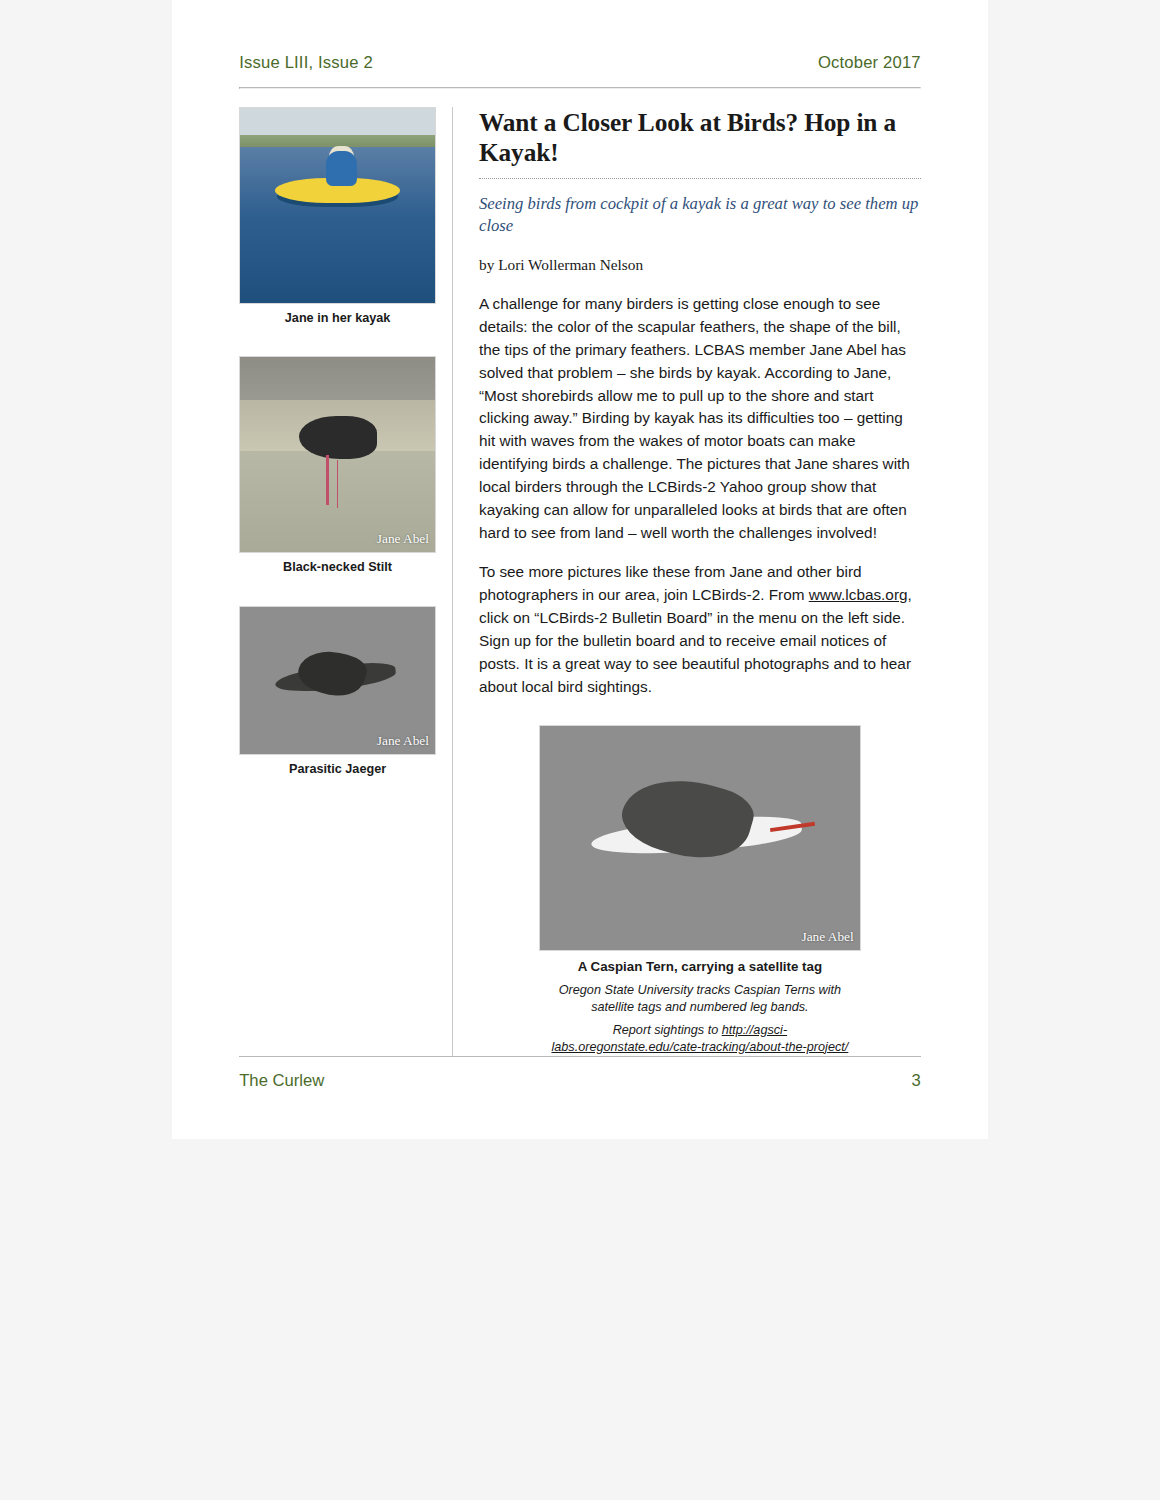Issue LIII, Issue 2 October 2017
Jane in her kayak
Jane Abel
Black-necked Stilt
Jane Abel
Parasitic Jaeger
Want a Closer Look at Birds? Hop in a Kayak!
Seeing birds from cockpit of a kayak is a great way to see them up close
by Lori Wollerman Nelson
A challenge for many birders is getting close enough to see details: the color of the scapular feathers, the shape of the bill, the tips of the primary feathers. LCBAS member Jane Abel has solved that problem – she birds by kayak. According to Jane, “Most shorebirds allow me to pull up to the shore and start clicking away.” Birding by kayak has its difficulties too – getting hit with waves from the wakes of motor boats can make identifying birds a challenge. The pictures that Jane shares with local birders through the LCBirds-2 Yahoo group show that kayaking can allow for unparalleled looks at birds that are often hard to see from land – well worth the challenges involved!
To see more pictures like these from Jane and other bird photographers in our area, join LCBirds-2. From www.lcbas.org, click on “LCBirds-2 Bulletin Board” in the menu on the left side. Sign up for the bulletin board and to receive email notices of posts. It is a great way to see beautiful photographs and to hear about local bird sightings.
Jane Abel
A Caspian Tern, carrying a satellite tag Oregon State University tracks Caspian Terns with satellite tags and numbered leg bands. Report sightings to http://agsci-labs.oregonstate.edu/cate-tracking/about-the-project/
The Curlew 3